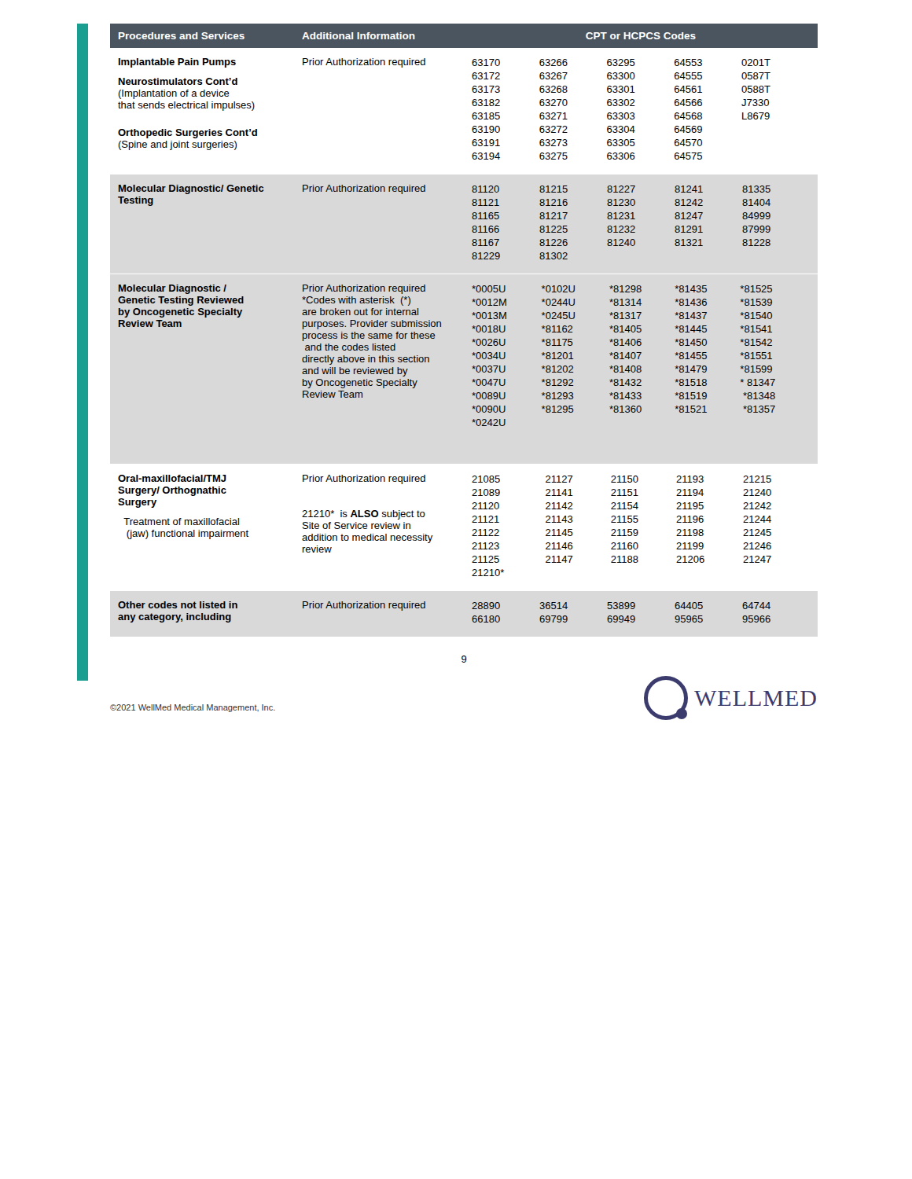| Procedures and Services | Additional Information | CPT or HCPCS Codes |
| --- | --- | --- |
| Implantable Pain Pumps Neurostimulators Cont’d (Implantation of a device that sends electrical impulses) Orthopedic Surgeries Cont’d (Spine and joint surgeries) | Prior Authorization required | / 63170 / 63266 / 63295 / 64553 / 0201T / / 63172 / 63267 / 63300 / 64555 / 0587T / / 63173 / 63268 / 63301 / 64561 / 0588T / / 63182 / 63270 / 63302 / 64566 / J7330 / / 63185 / 63271 / 63303 / 64568 / L8679 / / 63190 / 63272 / 63304 / 64569 / / / 63191 / 63273 / 63305 / 64570 / / / 63194 / 63275 / 63306 / 64575 / / |
| Molecular Diagnostic/ Genetic Testing | Prior Authorization required | / 81120 / 81215 / 81227 / 81241 / 81335 / / 81121 / 81216 / 81230 / 81242 / 81404 / / 81165 / 81217 / 81231 / 81247 / 84999 / / 81166 / 81225 / 81232 / 81291 / 87999 / / 81167 / 81226 / 81240 / 81321 / 81228 / / 81229 / 81302 / / / / |
| Molecular Diagnostic / Genetic Testing Reviewed by Oncogenetic Specialty Review Team | Prior Authorization required *Codes with asterisk (*) are broken out for internal purposes. Provider submission process is the same for these and the codes listed directly above in this section and will be reviewed by by Oncogenetic Specialty Review Team | / *0005U / *0102U / *81298 / *81435 / *81525 / / *0012M / *0244U / *81314 / *81436 / *81539 / / *0013M / *0245U / *81317 / *81437 / *81540 / / *0018U / *81162 / *81405 / *81445 / *81541 / / *0026U / *81175 / *81406 / *81450 / *81542 / / *0034U / *81201 / *81407 / *81455 / *81551 / / *0037U / *81202 / *81408 / *81479 / *81599 / / *0047U / *81292 / *81432 / *81518 / * 81347 / / *0089U / *81293 / *81433 / *81519 / *81348 / / *0090U / *81295 / *81360 / *81521 / *81357 / / *0242U / / / / / |
| Oral-maxillofacial/TMJ Surgery/ Orthognathic Surgery Treatment of maxillofacial (jaw) functional impairment | Prior Authorization required 21210* is ALSO subject to Site of Service review in addition to medical necessity review | / 21085 / 21127 / 21150 / 21193 / 21215 / / 21089 / 21141 / 21151 / 21194 / 21240 / / 21120 / 21142 / 21154 / 21195 / 21242 / / 21121 / 21143 / 21155 / 21196 / 21244 / / 21122 / 21145 / 21159 / 21198 / 21245 / / 21123 / 21146 / 21160 / 21199 / 21246 / / 21125 / 21147 / 21188 / 21206 / 21247 / / 21210* / / / / / |
| Other codes not listed in any category, including | Prior Authorization required | / 28890 / 36514 / 53899 / 64405 / 64744 / / 66180 / 69799 / 69949 / 95965 / 95966 / |
9
©2021 WellMed Medical Management, Inc.
WELLMED